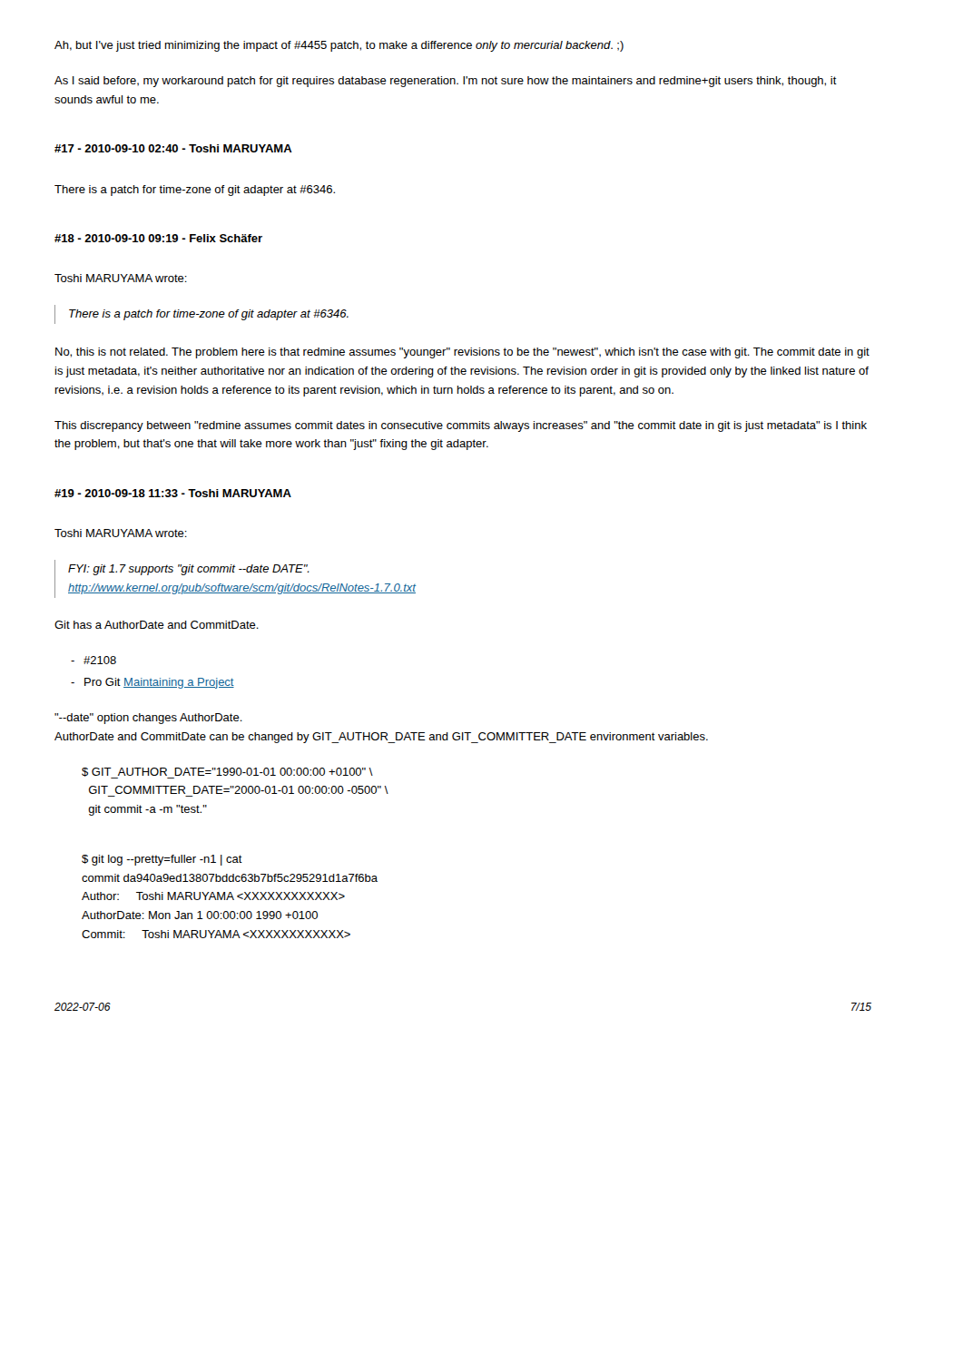Ah, but I've just tried minimizing the impact of #4455 patch, to make a difference only to mercurial backend. ;)
As I said before, my workaround patch for git requires database regeneration. I'm not sure how the maintainers and redmine+git users think, though, it sounds awful to me.
#17 - 2010-09-10 02:40 - Toshi MARUYAMA
There is a patch for time-zone of git adapter at #6346.
#18 - 2010-09-10 09:19 - Felix Schäfer
Toshi MARUYAMA wrote:
There is a patch for time-zone of git adapter at #6346.
No, this is not related. The problem here is that redmine assumes "younger" revisions to be the "newest", which isn't the case with git. The commit date in git is just metadata, it's neither authoritative nor an indication of the ordering of the revisions. The revision order in git is provided only by the linked list nature of revisions, i.e. a revision holds a reference to its parent revision, which in turn holds a reference to its parent, and so on.
This discrepancy between "redmine assumes commit dates in consecutive commits always increases" and "the commit date in git is just metadata" is I think the problem, but that's one that will take more work than "just" fixing the git adapter.
#19 - 2010-09-18 11:33 - Toshi MARUYAMA
Toshi MARUYAMA wrote:
FYI: git 1.7 supports "git commit --date DATE".
http://www.kernel.org/pub/software/scm/git/docs/RelNotes-1.7.0.txt
Git has a AuthorDate and CommitDate.
#2108
Pro Git Maintaining a Project
"--date" option changes AuthorDate.
AuthorDate and CommitDate can be changed by GIT_AUTHOR_DATE and GIT_COMMITTER_DATE environment variables.
$ GIT_AUTHOR_DATE="1990-01-01 00:00:00 +0100" \
  GIT_COMMITTER_DATE="2000-01-01 00:00:00 -0500" \
  git commit -a -m "test."
$ git log --pretty=fuller -n1 | cat
commit da940a9ed13807bddc63b7bf5c295291d1a7f6ba
Author:     Toshi MARUYAMA <XXXXXXXXXXXX>
AuthorDate: Mon Jan 1 00:00:00 1990 +0100
Commit:     Toshi MARUYAMA <XXXXXXXXXXXX>
2022-07-06 7/15